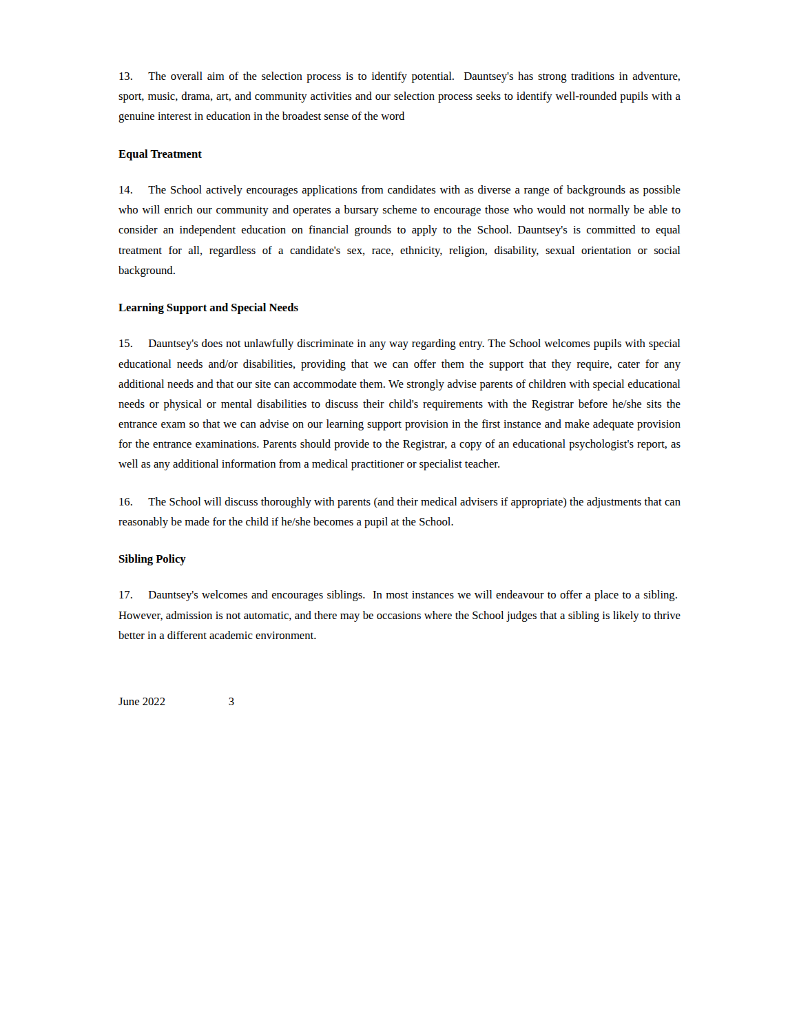13. The overall aim of the selection process is to identify potential. Dauntsey's has strong traditions in adventure, sport, music, drama, art, and community activities and our selection process seeks to identify well-rounded pupils with a genuine interest in education in the broadest sense of the word
Equal Treatment
14. The School actively encourages applications from candidates with as diverse a range of backgrounds as possible who will enrich our community and operates a bursary scheme to encourage those who would not normally be able to consider an independent education on financial grounds to apply to the School. Dauntsey's is committed to equal treatment for all, regardless of a candidate's sex, race, ethnicity, religion, disability, sexual orientation or social background.
Learning Support and Special Needs
15. Dauntsey's does not unlawfully discriminate in any way regarding entry. The School welcomes pupils with special educational needs and/or disabilities, providing that we can offer them the support that they require, cater for any additional needs and that our site can accommodate them. We strongly advise parents of children with special educational needs or physical or mental disabilities to discuss their child's requirements with the Registrar before he/she sits the entrance exam so that we can advise on our learning support provision in the first instance and make adequate provision for the entrance examinations. Parents should provide to the Registrar, a copy of an educational psychologist's report, as well as any additional information from a medical practitioner or specialist teacher.
16. The School will discuss thoroughly with parents (and their medical advisers if appropriate) the adjustments that can reasonably be made for the child if he/she becomes a pupil at the School.
Sibling Policy
17. Dauntsey's welcomes and encourages siblings. In most instances we will endeavour to offer a place to a sibling. However, admission is not automatic, and there may be occasions where the School judges that a sibling is likely to thrive better in a different academic environment.
June 2022 3